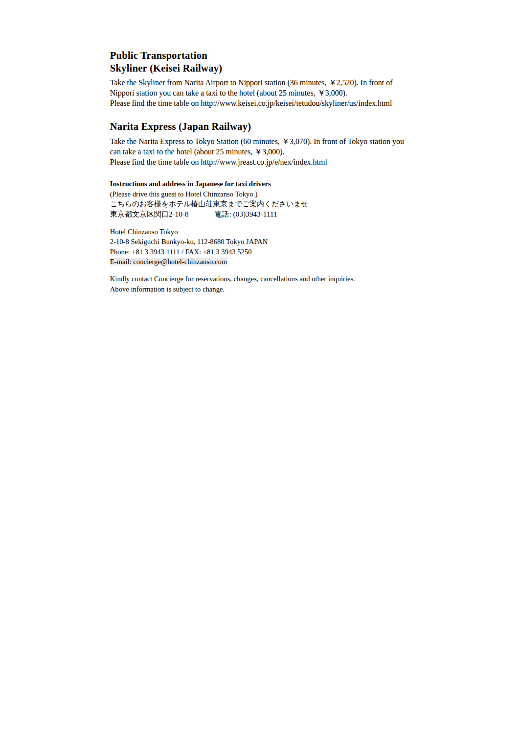Public Transportation
Skyliner (Keisei Railway)
Take the Skyliner from Narita Airport to Nippori station (36 minutes, ￥2,520). In front of Nippori station you can take a taxi to the hotel (about 25 minutes, ￥3,000).
Please find the time table on http://www.keisei.co.jp/keisei/tetudou/skyliner/us/index.html
Narita Express (Japan Railway)
Take the Narita Express to Tokyo Station (60 minutes, ￥3,070). In front of Tokyo station you can take a taxi to the hotel (about 25 minutes, ￥3,000).
Please find the time table on http://www.jreast.co.jp/e/nex/index.html
Instructions and address in Japanese for taxi drivers
(Please drive this guest to Hotel Chinzanso Tokyo.)
こちらのお客様をホテル椿山荘東京までご案内くださいませ
東京都文京区関口2-10-8 電話: (03)3943-1111
Hotel Chinzanso Tokyo
2-10-8 Sekiguchi Bunkyo-ku, 112-8680 Tokyo JAPAN
Phone: +81 3 3943 1111 / FAX: +81 3 3943 5250
E-mail: concierge@hotel-chinzanso.com
Kindly contact Concierge for reservations, changes, cancellations and other inquiries.
Above information is subject to change.